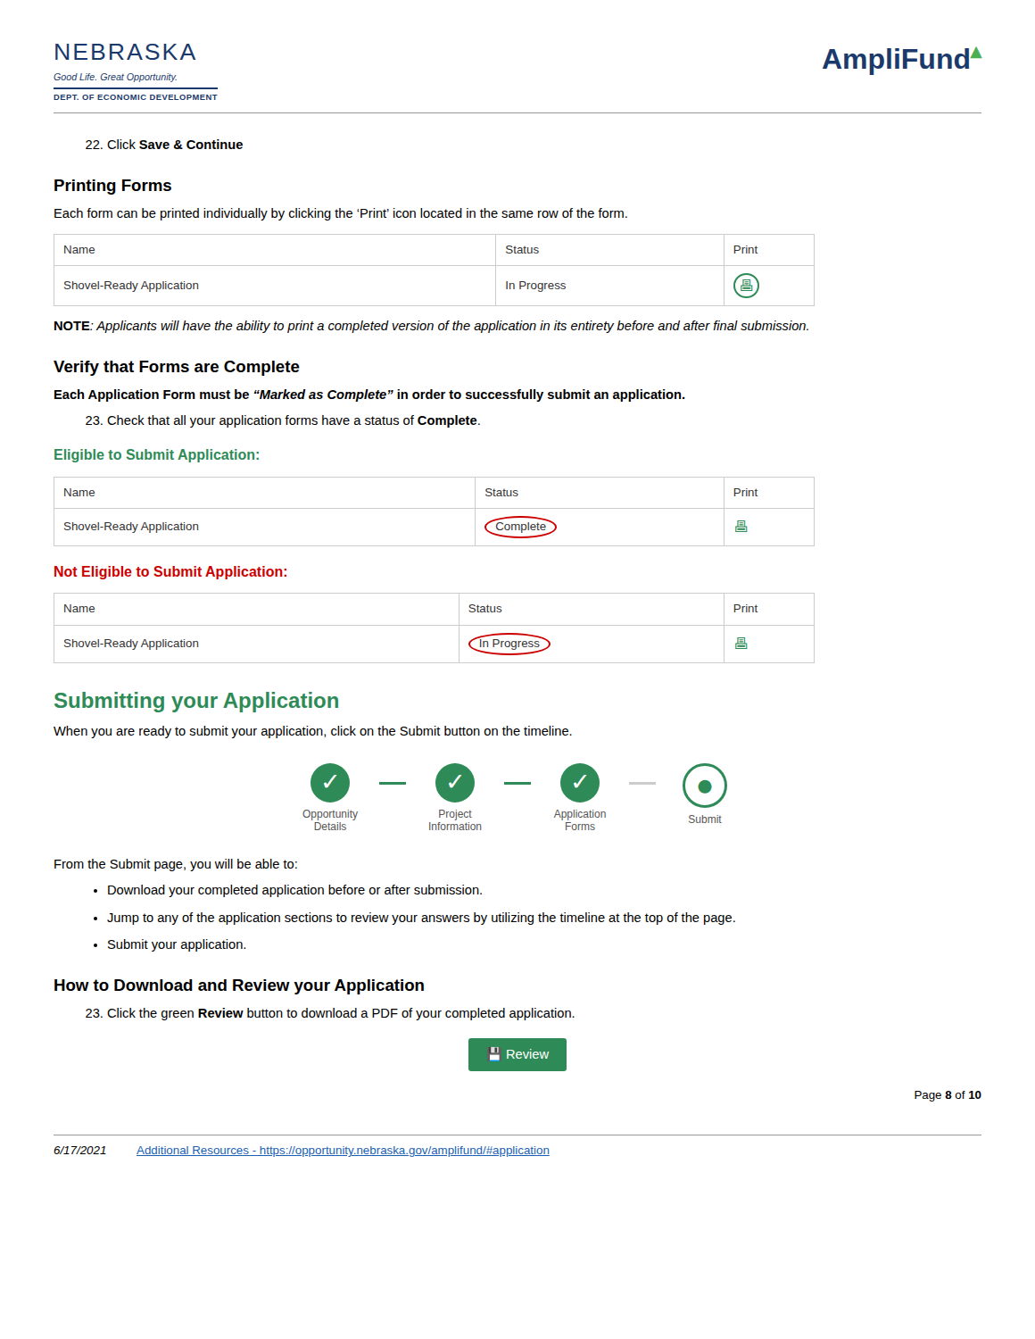NEBRASKA
Good Life. Great Opportunity.
DEPT. OF ECONOMIC DEVELOPMENT
AmpliFund▴
Click Save & Continue
Printing Forms
Each form can be printed individually by clicking the ‘Print’ icon located in the same row of the form.
| Name | Status | Print |
| --- | --- | --- |
| Shovel-Ready Application | In Progress | 🖶 |
NOTE: Applicants will have the ability to print a completed version of the application in its entirety before and after final submission.
Verify that Forms are Complete
Each Application Form must be “Marked as Complete” in order to successfully submit an application.
Check that all your application forms have a status of Complete.
Eligible to Submit Application:
| Name | Status | Print |
| --- | --- | --- |
| Shovel-Ready Application | Complete | 🖶 |
Not Eligible to Submit Application:
| Name | Status | Print |
| --- | --- | --- |
| Shovel-Ready Application | In Progress | 🖶 |
Submitting your Application
When you are ready to submit your application, click on the Submit button on the timeline.
✓
Opportunity
Details
✓
Project
Information
✓
Application
Forms
●
Submit
From the Submit page, you will be able to:
Download your completed application before or after submission.
Jump to any of the application sections to review your answers by utilizing the timeline at the top of the page.
Submit your application.
How to Download and Review your Application
Click the green Review button to download a PDF of your completed application.
💾 Review
Page 8 of 10
6/17/2021 Additional Resources - https://opportunity.nebraska.gov/amplifund/#application